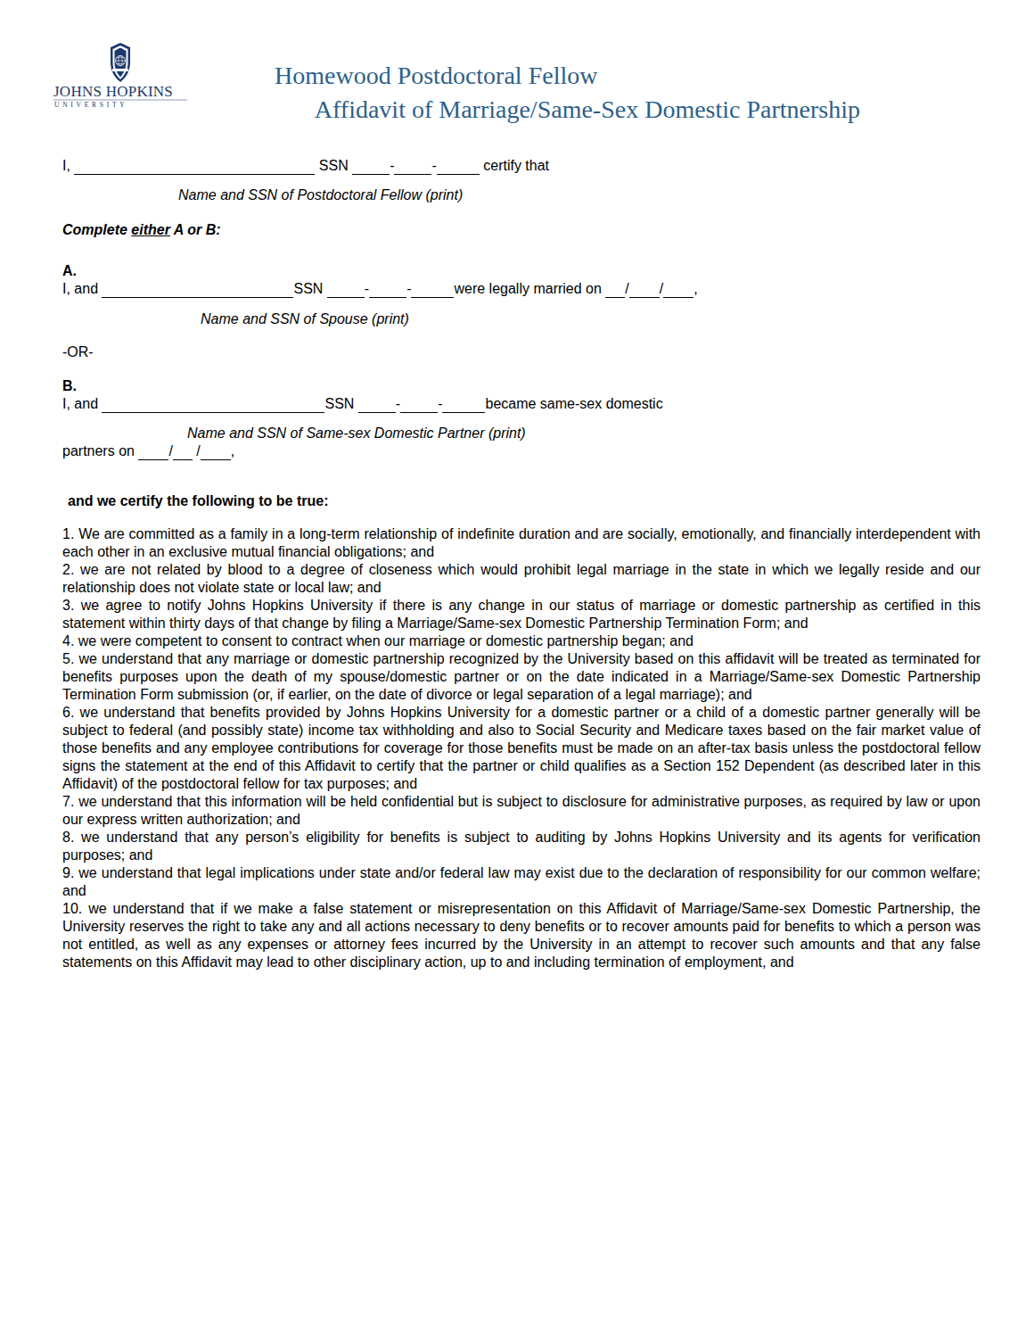JOHNS HOPKINS UNIVERSITY
Homewood Postdoctoral Fellow Affidavit of Marriage/Same-Sex Domestic Partnership
I, SSN - - certify that
Name and SSN of Postdoctoral Fellow (print)
Complete either A or B:
A.
I, and SSN - - were legally married on / / ,
Name and SSN of Spouse (print)
-OR-
B.
I, and SSN - - became same-sex domestic
Name and SSN of Same-sex Domestic Partner (print)
partners on / / ,
and we certify the following to be true:
1. We are committed as a family in a long-term relationship of indefinite duration and are socially, emotionally, and financially interdependent with each other in an exclusive mutual financial obligations; and
2. we are not related by blood to a degree of closeness which would prohibit legal marriage in the state in which we legally reside and our relationship does not violate state or local law; and
3. we agree to notify Johns Hopkins University if there is any change in our status of marriage or domestic partnership as certified in this statement within thirty days of that change by filing a Marriage/Same-sex Domestic Partnership Termination Form; and
4. we were competent to consent to contract when our marriage or domestic partnership began; and
5. we understand that any marriage or domestic partnership recognized by the University based on this affidavit will be treated as terminated for benefits purposes upon the death of my spouse/domestic partner or on the date indicated in a Marriage/Same-sex Domestic Partnership Termination Form submission (or, if earlier, on the date of divorce or legal separation of a legal marriage); and
6. we understand that benefits provided by Johns Hopkins University for a domestic partner or a child of a domestic partner generally will be subject to federal (and possibly state) income tax withholding and also to Social Security and Medicare taxes based on the fair market value of those benefits and any employee contributions for coverage for those benefits must be made on an after-tax basis unless the postdoctoral fellow signs the statement at the end of this Affidavit to certify that the partner or child qualifies as a Section 152 Dependent (as described later in this Affidavit) of the postdoctoral fellow for tax purposes; and
7. we understand that this information will be held confidential but is subject to disclosure for administrative purposes, as required by law or upon our express written authorization; and
8. we understand that any person’s eligibility for benefits is subject to auditing by Johns Hopkins University and its agents for verification purposes; and
9. we understand that legal implications under state and/or federal law may exist due to the declaration of responsibility for our common welfare; and
10. we understand that if we make a false statement or misrepresentation on this Affidavit of Marriage/Same-sex Domestic Partnership, the University reserves the right to take any and all actions necessary to deny benefits or to recover amounts paid for benefits to which a person was not entitled, as well as any expenses or attorney fees incurred by the University in an attempt to recover such amounts and that any false statements on this Affidavit may lead to other disciplinary action, up to and including termination of employment, and